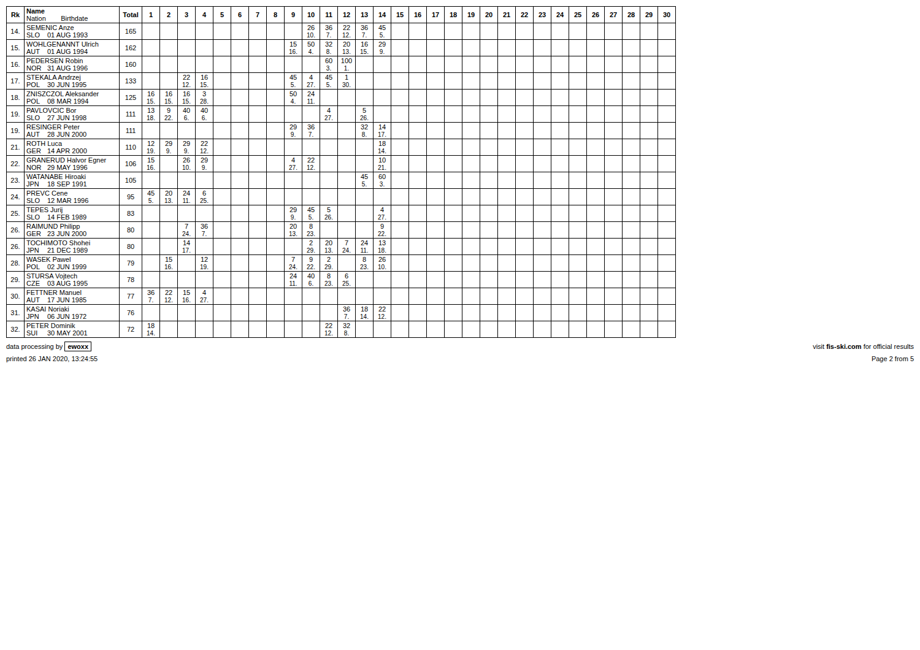| Rk | Name Nation Birthdate | Total | 1 | 2 | 3 | 4 | 5 | 6 | 7 | 8 | 9 | 10 | 11 | 12 | 13 | 14 | 15 | 16 | 17 | 18 | 19 | 20 | 21 | 22 | 23 | 24 | 25 | 26 | 27 | 28 | 29 | 30 |
| --- | --- | --- | --- | --- | --- | --- | --- | --- | --- | --- | --- | --- | --- | --- | --- | --- | --- | --- | --- | --- | --- | --- | --- | --- | --- | --- | --- | --- | --- | --- | --- | --- |
| 14. | SEMENIC Anze SLO 01 AUG 1993 | 165 | | | | | | | | | | 26 10. | 36 7. | 22 12. | 36 7. | 45 5. | | | | | | | | | | | | | | | | |
| 15. | WOHLGENANNT Ulrich AUT 01 AUG 1994 | 162 | | | | | | | | | 15 16. | 50 4. | 32 8. | 20 13. | 16 15. | 29 9. | | | | | | | | | | | | | | | | |
| 16. | PEDERSEN Robin NOR 31 AUG 1996 | 160 | | | | | | | | | | | 60 3. | 100 1. | | | | | | | | | | | | | | | | | | |
| 17. | STEKALA Andrzej POL 30 JUN 1995 | 133 | | | 22 12. | 16 15. | | | | | 45 5. | 4 27. | 45 5. | 1 30. | | | | | | | | | | | | | | | | | | |
| 18. | ZNISZCZOL Aleksander POL 08 MAR 1994 | 125 | 16 15. | 16 15. | 16 15. | 3 28. | | | | | 50 4. | 24 11. | | | | | | | | | | | | | | | | | | | | |
| 19. | PAVLOVCIC Bor SLO 27 JUN 1998 | 111 | 13 18. | 9 22. | 40 6. | 40 6. | | | | | | | 4 27. | | 5 26. | | | | | | | | | | | | | | | | | |
| 19. | RESINGER Peter AUT 28 JUN 2000 | 111 | | | | | | | | | 29 9. | 36 7. | | | 32 8. | 14 17. | | | | | | | | | | | | | | | | |
| 21. | ROTH Luca GER 14 APR 2000 | 110 | 12 19. | 29 9. | 29 9. | 22 12. | | | | | | | | | | 18 14. | | | | | | | | | | | | | | | | |
| 22. | GRANERUD Halvor Egner NOR 29 MAY 1996 | 106 | 15 16. | | 26 10. | 29 9. | | | | | 4 27. | 22 12. | | | | 10 21. | | | | | | | | | | | | | | | | |
| 23. | WATANABE Hiroaki JPN 18 SEP 1991 | 105 | | | | | | | | | | | | | 45 5. | 60 3. | | | | | | | | | | | | | | | | |
| 24. | PREVC Cene SLO 12 MAR 1996 | 95 | 45 5. | 20 13. | 24 11. | 6 25. | | | | | | | | | | | | | | | | | | | | | | | | | | |
| 25. | TEPES Jurij SLO 14 FEB 1989 | 83 | | | | | | | | | 29 9. | 45 5. | 5 26. | | | 4 27. | | | | | | | | | | | | | | | | |
| 26. | RAIMUND Philipp GER 23 JUN 2000 | 80 | | | 7 24. | 36 7. | | | | | 20 13. | 8 23. | | | | 9 22. | | | | | | | | | | | | | | | | |
| 26. | TOCHIMOTO Shohei JPN 21 DEC 1989 | 80 | | | 14 17. | | | | | | | 2 29. | 20 13. | 7 24. | 24 11. | 13 18. | | | | | | | | | | | | | | | | |
| 28. | WASEK Pawel POL 02 JUN 1999 | 79 | | 15 16. | | 12 19. | | | | | 7 24. | 9 22. | 2 29. | | 8 23. | 26 10. | | | | | | | | | | | | | | | | |
| 29. | STURSA Vojtech CZE 03 AUG 1995 | 78 | | | | | | | | | 24 11. | 40 6. | 8 23. | 6 25. | | | | | | | | | | | | | | | | | | |
| 30. | FETTNER Manuel AUT 17 JUN 1985 | 77 | 36 7. | 22 12. | 15 16. | 4 27. | | | | | | | | | | | | | | | | | | | | | | | | | | |
| 31. | KASAI Noriaki JPN 06 JUN 1972 | 76 | | | | | | | | | | | | 36 7. | 18 14. | 22 12. | | | | | | | | | | | | | | | | |
| 32. | PETER Dominik SUI 30 MAY 2001 | 72 | 18 14. | | | | | | | | | | 22 12. | 32 8. | | | | | | | | | | | | | | | | | | |
data processing by ewoxx
visit fis-ski.com for official results
printed 26 JAN 2020, 13:24:55
Page 2 from 5